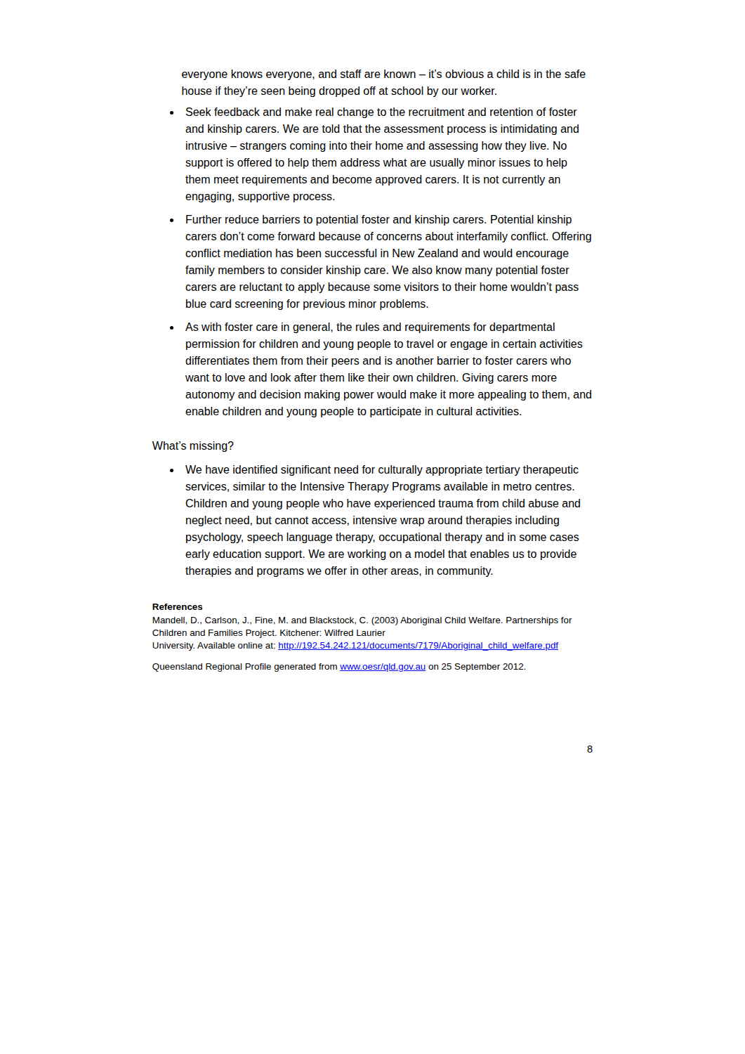everyone knows everyone, and staff are known – it’s obvious a child is in the safe house if they’re seen being dropped off at school by our worker.
Seek feedback and make real change to the recruitment and retention of foster and kinship carers. We are told that the assessment process is intimidating and intrusive – strangers coming into their home and assessing how they live. No support is offered to help them address what are usually minor issues to help them meet requirements and become approved carers. It is not currently an engaging, supportive process.
Further reduce barriers to potential foster and kinship carers. Potential kinship carers don’t come forward because of concerns about interfamily conflict. Offering conflict mediation has been successful in New Zealand and would encourage family members to consider kinship care. We also know many potential foster carers are reluctant to apply because some visitors to their home wouldn’t pass blue card screening for previous minor problems.
As with foster care in general, the rules and requirements for departmental permission for children and young people to travel or engage in certain activities differentiates them from their peers and is another barrier to foster carers who want to love and look after them like their own children. Giving carers more autonomy and decision making power would make it more appealing to them, and enable children and young people to participate in cultural activities.
What’s missing?
We have identified significant need for culturally appropriate tertiary therapeutic services, similar to the Intensive Therapy Programs available in metro centres. Children and young people who have experienced trauma from child abuse and neglect need, but cannot access, intensive wrap around therapies including psychology, speech language therapy, occupational therapy and in some cases early education support. We are working on a model that enables us to provide therapies and programs we offer in other areas, in community.
References
Mandell, D., Carlson, J., Fine, M. and Blackstock, C. (2003) Aboriginal Child Welfare. Partnerships for Children and Families Project. Kitchener: Wilfred Laurier
University. Available online at: http://192.54.242.121/documents/7179/Aboriginal_child_welfare.pdf
Queensland Regional Profile generated from www.oesr/qld.gov.au on 25 September 2012.
8